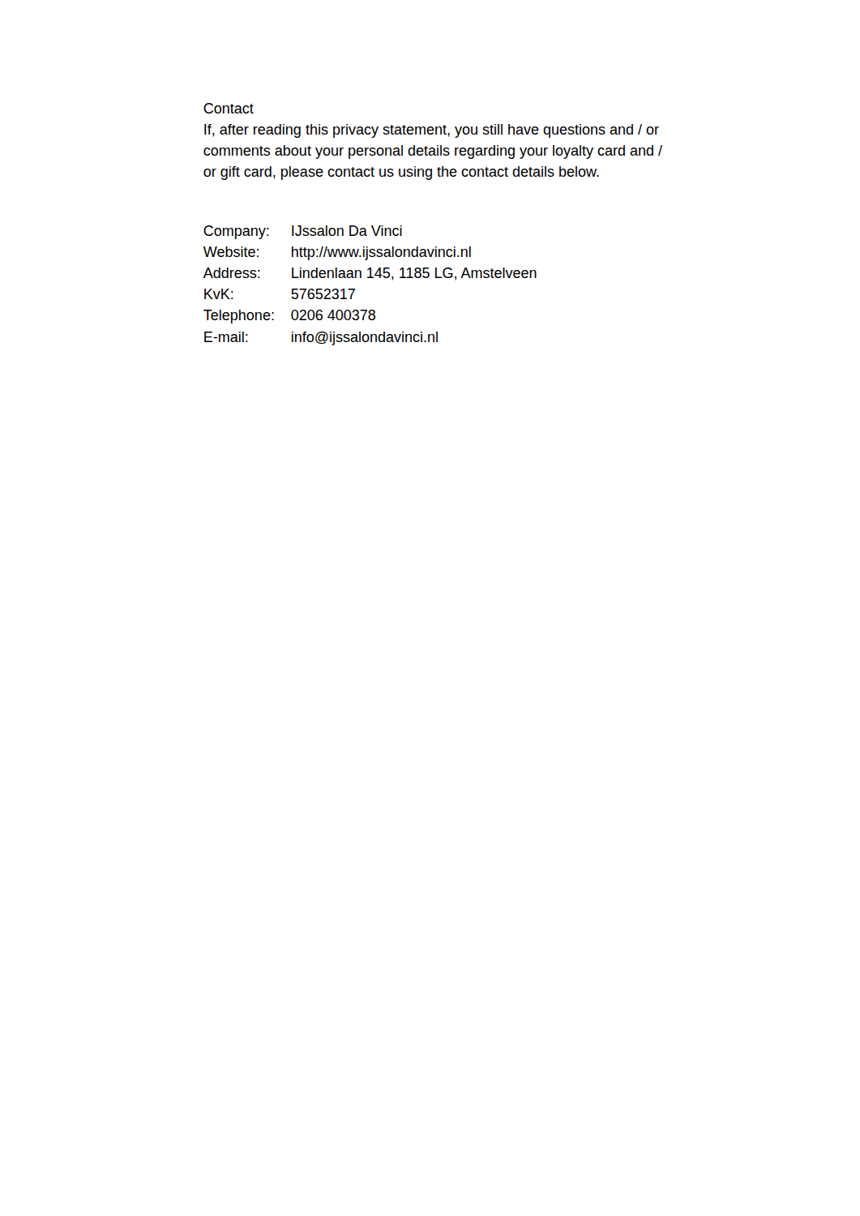Contact
If, after reading this privacy statement, you still have questions and / or comments about your personal details regarding your loyalty card and / or gift card, please contact us using the contact details below.
| Company: | IJssalon Da Vinci |
| Website: | http://www.ijssalondavinci.nl |
| Address: | Lindenlaan 145, 1185 LG, Amstelveen |
| KvK: | 57652317 |
| Telephone: | 0206 400378 |
| E-mail: | info@ijssalondavinci.nl |